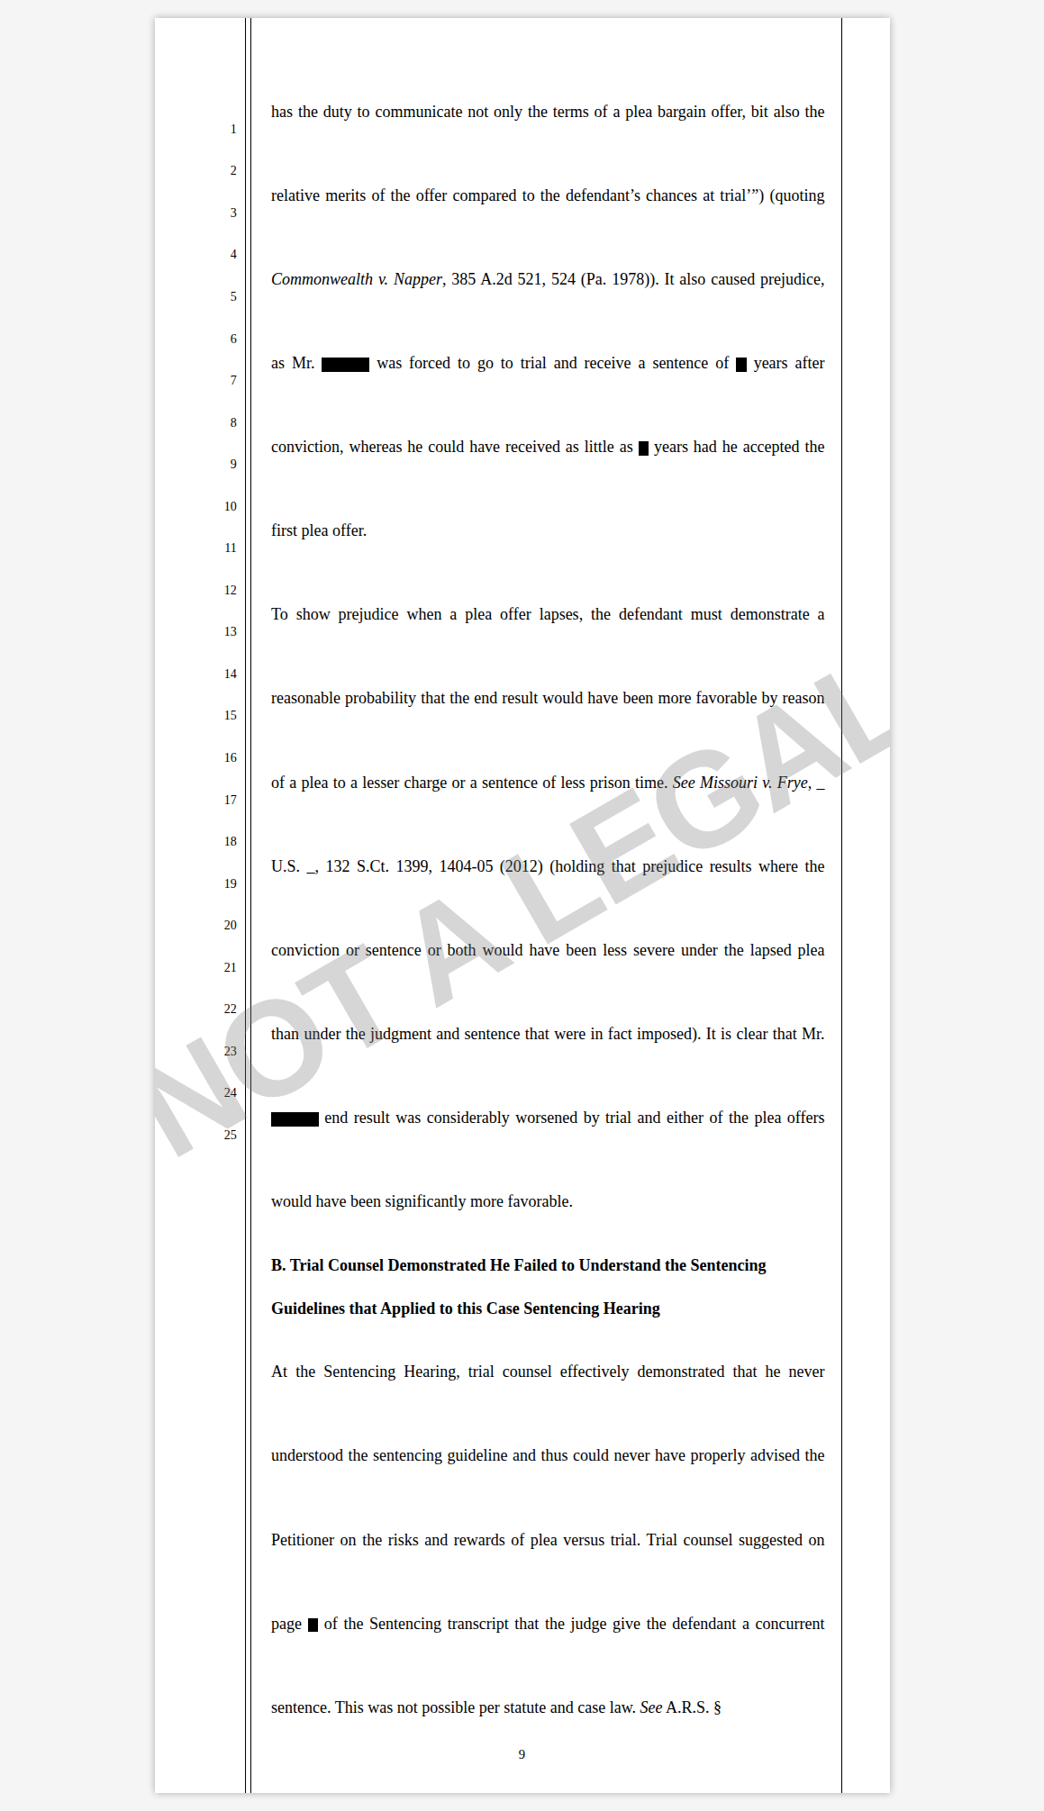1
2
3
4
5
6
7
8
9
10
11
12
13
14
15
16
17
18
19
20
21
22
23
24
25
NOT A LEGAL
has the duty to communicate not only the terms of a plea bargain offer, bit also the relative merits of the offer compared to the defendant’s chances at trial’”) (quoting Commonwealth v. Napper, 385 A.2d 521, 524 (Pa. 1978)). It also caused prejudice, as Mr. was forced to go to trial and receive a sentence of years after conviction, whereas he could have received as little as years had he accepted the first plea offer.
To show prejudice when a plea offer lapses, the defendant must demonstrate a reasonable probability that the end result would have been more favorable by reason of a plea to a lesser charge or a sentence of less prison time. See Missouri v. Frye, _ U.S. _, 132 S.Ct. 1399, 1404-05 (2012) (holding that prejudice results where the conviction or sentence or both would have been less severe under the lapsed plea than under the judgment and sentence that were in fact imposed). It is clear that Mr. end result was considerably worsened by trial and either of the plea offers would have been significantly more favorable.
B. Trial Counsel Demonstrated He Failed to Understand the Sentencing Guidelines that Applied to this Case Sentencing Hearing
At the Sentencing Hearing, trial counsel effectively demonstrated that he never understood the sentencing guideline and thus could never have properly advised the Petitioner on the risks and rewards of plea versus trial. Trial counsel suggested on page of the Sentencing transcript that the judge give the defendant a concurrent sentence. This was not possible per statute and case law. See A.R.S. §
9